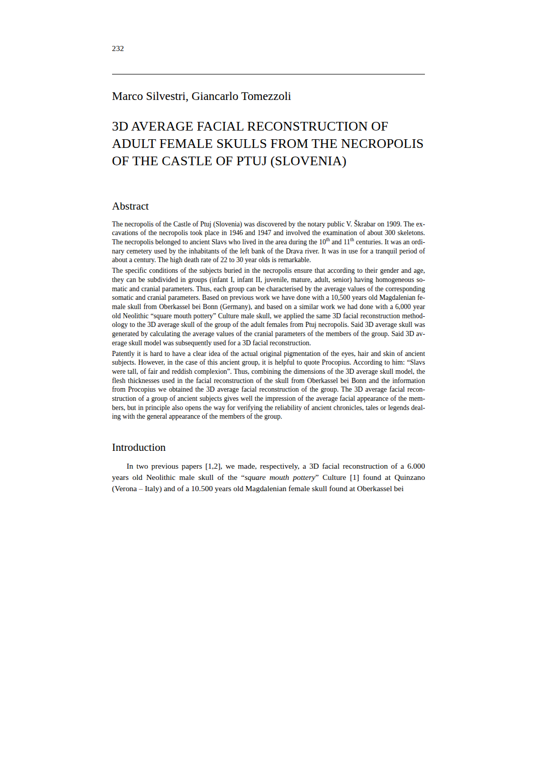232
Marco Silvestri, Giancarlo Tomezzoli
3D average facial reconstruction of adult female skulls from the necropolis of the castle of Ptuj (Slovenia)
Abstract
The necropolis of the Castle of Ptuj (Slovenia) was discovered by the notary public V. Škrabar on 1909. The excavations of the necropolis took place in 1946 and 1947 and involved the examination of about 300 skeletons. The necropolis belonged to ancient Slavs who lived in the area during the 10th and 11th centuries. It was an ordinary cemetery used by the inhabitants of the left bank of the Drava river. It was in use for a tranquil period of about a century. The high death rate of 22 to 30 year olds is remarkable.
The specific conditions of the subjects buried in the necropolis ensure that according to their gender and age, they can be subdivided in groups (infant I, infant II, juvenile, mature, adult, senior) having homogeneous somatic and cranial parameters. Thus, each group can be characterised by the average values of the corresponding somatic and cranial parameters. Based on previous work we have done with a 10,500 years old Magdalenian female skull from Oberkassel bei Bonn (Germany), and based on a similar work we had done with a 6,000 year old Neolithic “square mouth pottery” Culture male skull, we applied the same 3D facial reconstruction methodology to the 3D average skull of the group of the adult females from Ptuj necropolis. Said 3D average skull was generated by calculating the average values of the cranial parameters of the members of the group. Said 3D average skull model was subsequently used for a 3D facial reconstruction.
Patently it is hard to have a clear idea of the actual original pigmentation of the eyes, hair and skin of ancient subjects. However, in the case of this ancient group, it is helpful to quote Procopius. According to him: “Slavs were tall, of fair and reddish complexion”. Thus, combining the dimensions of the 3D average skull model, the flesh thicknesses used in the facial reconstruction of the skull from Oberkassel bei Bonn and the information from Procopius we obtained the 3D average facial reconstruction of the group. The 3D average facial reconstruction of a group of ancient subjects gives well the impression of the average facial appearance of the members, but in principle also opens the way for verifying the reliability of ancient chronicles, tales or legends dealing with the general appearance of the members of the group.
Introduction
In two previous papers [1,2], we made, respectively, a 3D facial reconstruction of a 6.000 years old Neolithic male skull of the “square mouth pottery” Culture [1] found at Quinzano (Verona – Italy) and of a 10.500 years old Magdalenian female skull found at Oberkassel bei